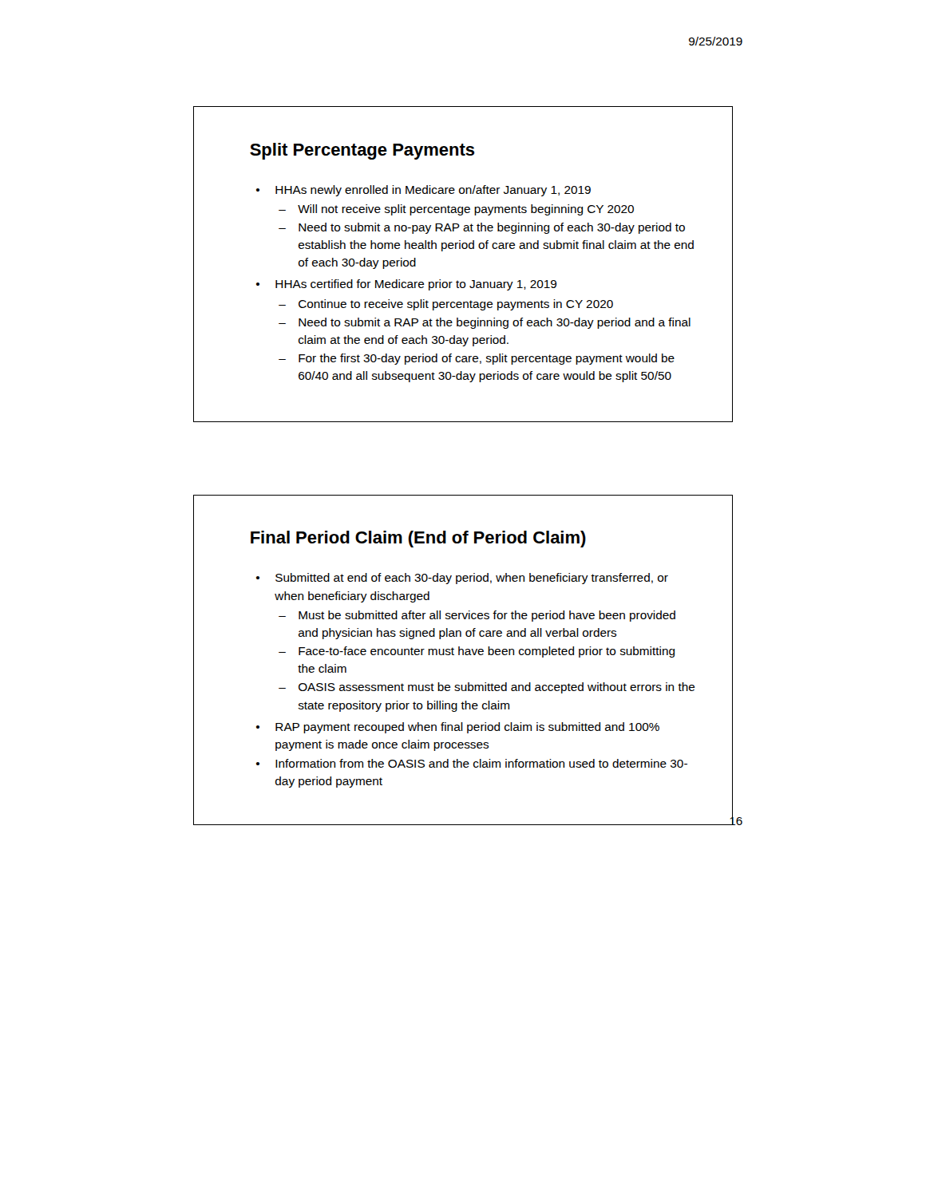9/25/2019
Split Percentage Payments
HHAs newly enrolled in Medicare on/after January 1, 2019
Will not receive split percentage payments beginning CY 2020
Need to submit a no-pay RAP at the beginning of each 30-day period to establish the home health period of care and submit final claim at the end of each 30-day period
HHAs certified for Medicare prior to January 1, 2019
Continue to receive split percentage payments in CY 2020
Need to submit a RAP at the beginning of each 30-day period and a final claim at the end of each 30-day period.
For the first 30-day period of care, split percentage payment would be 60/40 and all subsequent 30-day periods of care would be split 50/50
Final Period Claim (End of Period Claim)
Submitted at end of each 30-day period, when beneficiary transferred, or when beneficiary discharged
Must be submitted after all services for the period have been provided and physician has signed plan of care and all verbal orders
Face-to-face encounter must have been completed prior to submitting the claim
OASIS assessment must be submitted and accepted without errors in the state repository prior to billing the claim
RAP payment recouped when final period claim is submitted and 100% payment is made once claim processes
Information from the OASIS and the claim information used to determine 30-day period payment
16